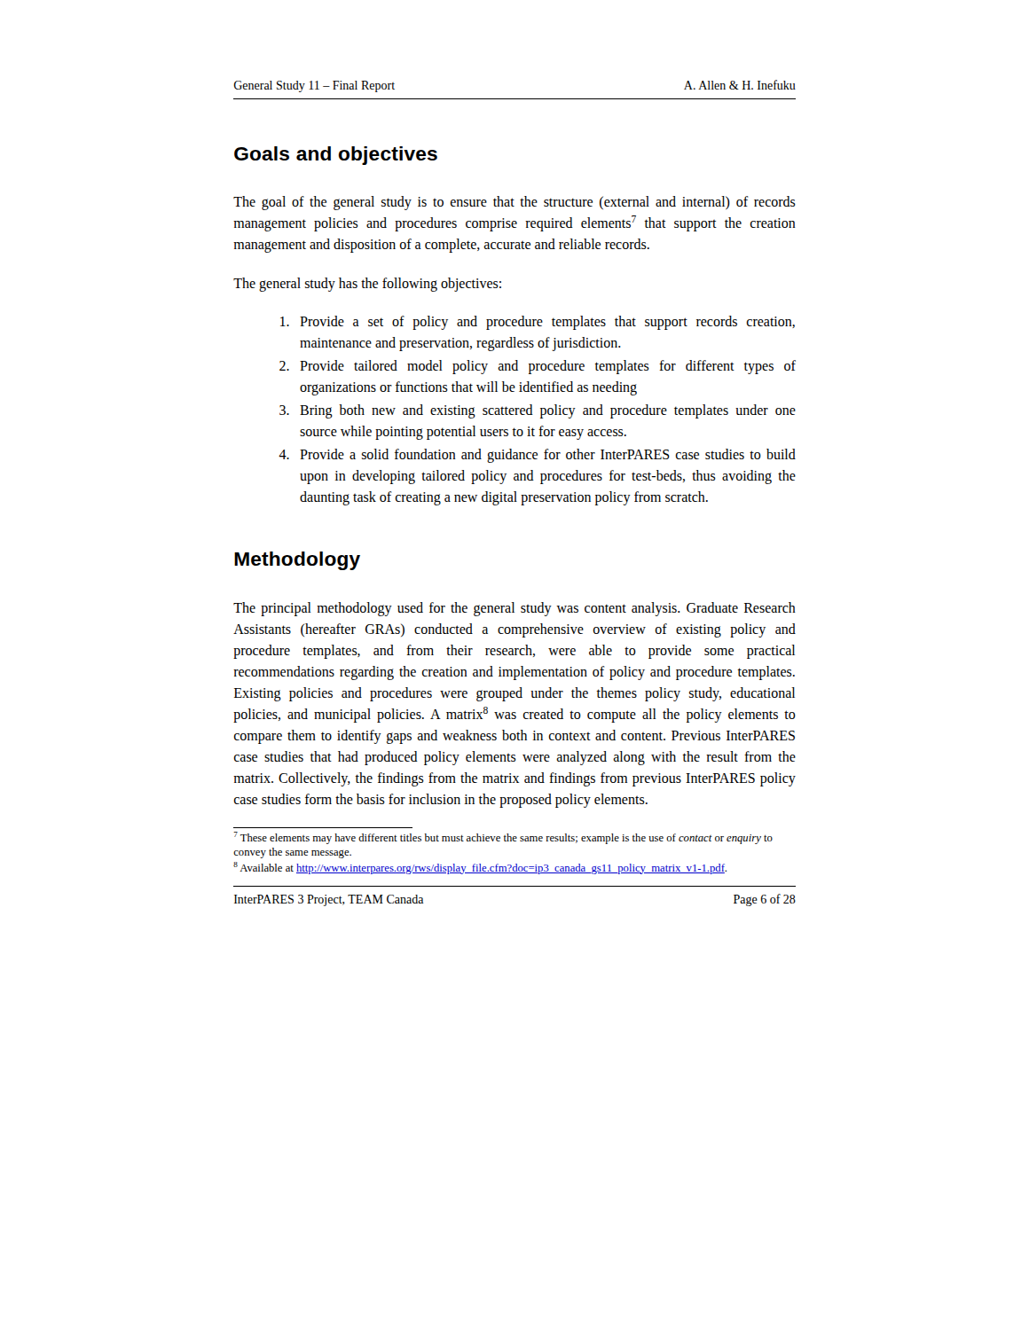General Study 11 – Final Report
A. Allen & H. Inefuku
Goals and objectives
The goal of the general study is to ensure that the structure (external and internal) of records management policies and procedures comprise required elements7 that support the creation management and disposition of a complete, accurate and reliable records.
The general study has the following objectives:
Provide a set of policy and procedure templates that support records creation, maintenance and preservation, regardless of jurisdiction.
Provide tailored model policy and procedure templates for different types of organizations or functions that will be identified as needing
Bring both new and existing scattered policy and procedure templates under one source while pointing potential users to it for easy access.
Provide a solid foundation and guidance for other InterPARES case studies to build upon in developing tailored policy and procedures for test-beds, thus avoiding the daunting task of creating a new digital preservation policy from scratch.
Methodology
The principal methodology used for the general study was content analysis. Graduate Research Assistants (hereafter GRAs) conducted a comprehensive overview of existing policy and procedure templates, and from their research, were able to provide some practical recommendations regarding the creation and implementation of policy and procedure templates. Existing policies and procedures were grouped under the themes policy study, educational policies, and municipal policies. A matrix8 was created to compute all the policy elements to compare them to identify gaps and weakness both in context and content. Previous InterPARES case studies that had produced policy elements were analyzed along with the result from the matrix. Collectively, the findings from the matrix and findings from previous InterPARES policy case studies form the basis for inclusion in the proposed policy elements.
7 These elements may have different titles but must achieve the same results; example is the use of contact or enquiry to convey the same message.
8 Available at http://www.interpares.org/rws/display_file.cfm?doc=ip3_canada_gs11_policy_matrix_v1-1.pdf.
InterPARES 3 Project, TEAM Canada
Page 6 of 28